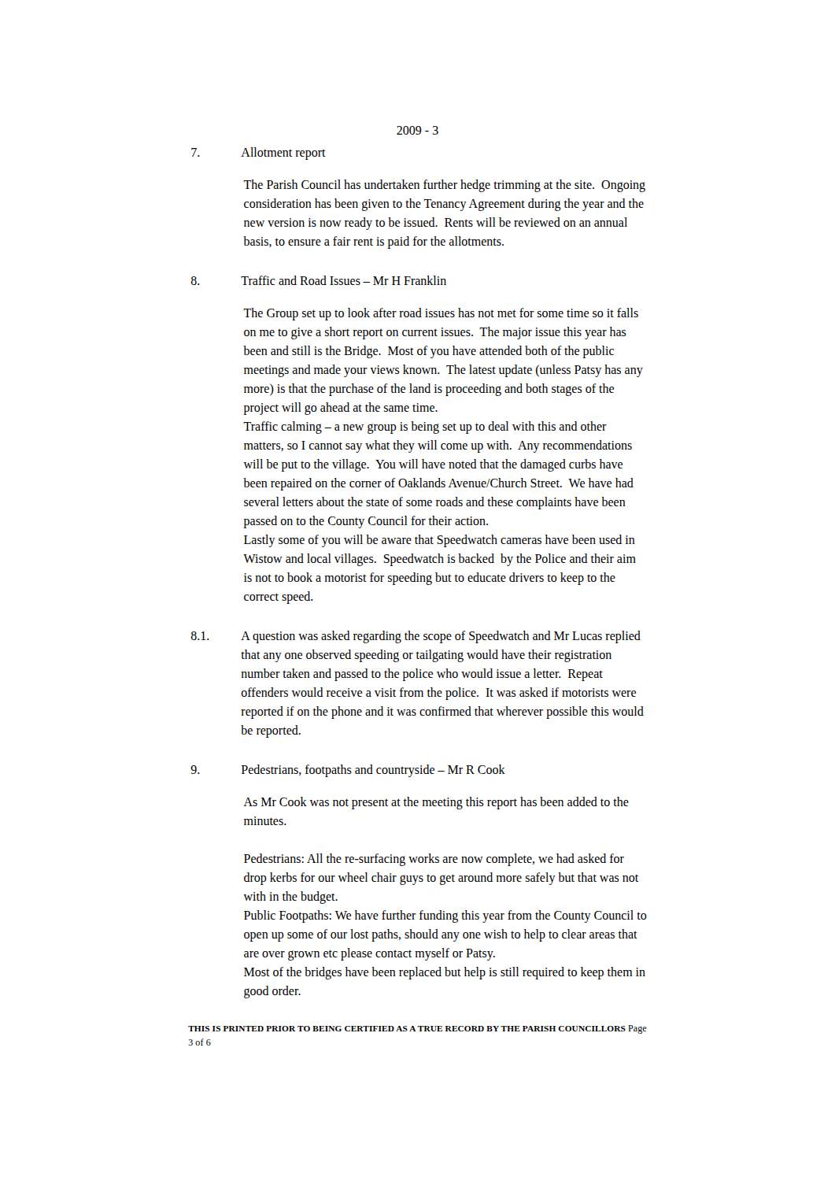2009 - 3
7.
Allotment report
The Parish Council has undertaken further hedge trimming at the site. Ongoing consideration has been given to the Tenancy Agreement during the year and the new version is now ready to be issued. Rents will be reviewed on an annual basis, to ensure a fair rent is paid for the allotments.
8.
Traffic and Road Issues – Mr H Franklin
The Group set up to look after road issues has not met for some time so it falls on me to give a short report on current issues. The major issue this year has been and still is the Bridge. Most of you have attended both of the public meetings and made your views known. The latest update (unless Patsy has any more) is that the purchase of the land is proceeding and both stages of the project will go ahead at the same time.
Traffic calming – a new group is being set up to deal with this and other matters, so I cannot say what they will come up with. Any recommendations will be put to the village. You will have noted that the damaged curbs have been repaired on the corner of Oaklands Avenue/Church Street. We have had several letters about the state of some roads and these complaints have been passed on to the County Council for their action.
Lastly some of you will be aware that Speedwatch cameras have been used in Wistow and local villages. Speedwatch is backed by the Police and their aim is not to book a motorist for speeding but to educate drivers to keep to the correct speed.
8.1.
A question was asked regarding the scope of Speedwatch and Mr Lucas replied that any one observed speeding or tailgating would have their registration number taken and passed to the police who would issue a letter. Repeat offenders would receive a visit from the police. It was asked if motorists were reported if on the phone and it was confirmed that wherever possible this would be reported.
9.
Pedestrians, footpaths and countryside – Mr R Cook
As Mr Cook was not present at the meeting this report has been added to the minutes.
Pedestrians: All the re-surfacing works are now complete, we had asked for drop kerbs for our wheel chair guys to get around more safely but that was not with in the budget.
Public Footpaths: We have further funding this year from the County Council to open up some of our lost paths, should any one wish to help to clear areas that are over grown etc please contact myself or Patsy.
Most of the bridges have been replaced but help is still required to keep them in good order.
THIS IS PRINTED PRIOR TO BEING CERTIFIED AS A TRUE RECORD BY THE PARISH COUNCILLORS Page 3 of 6